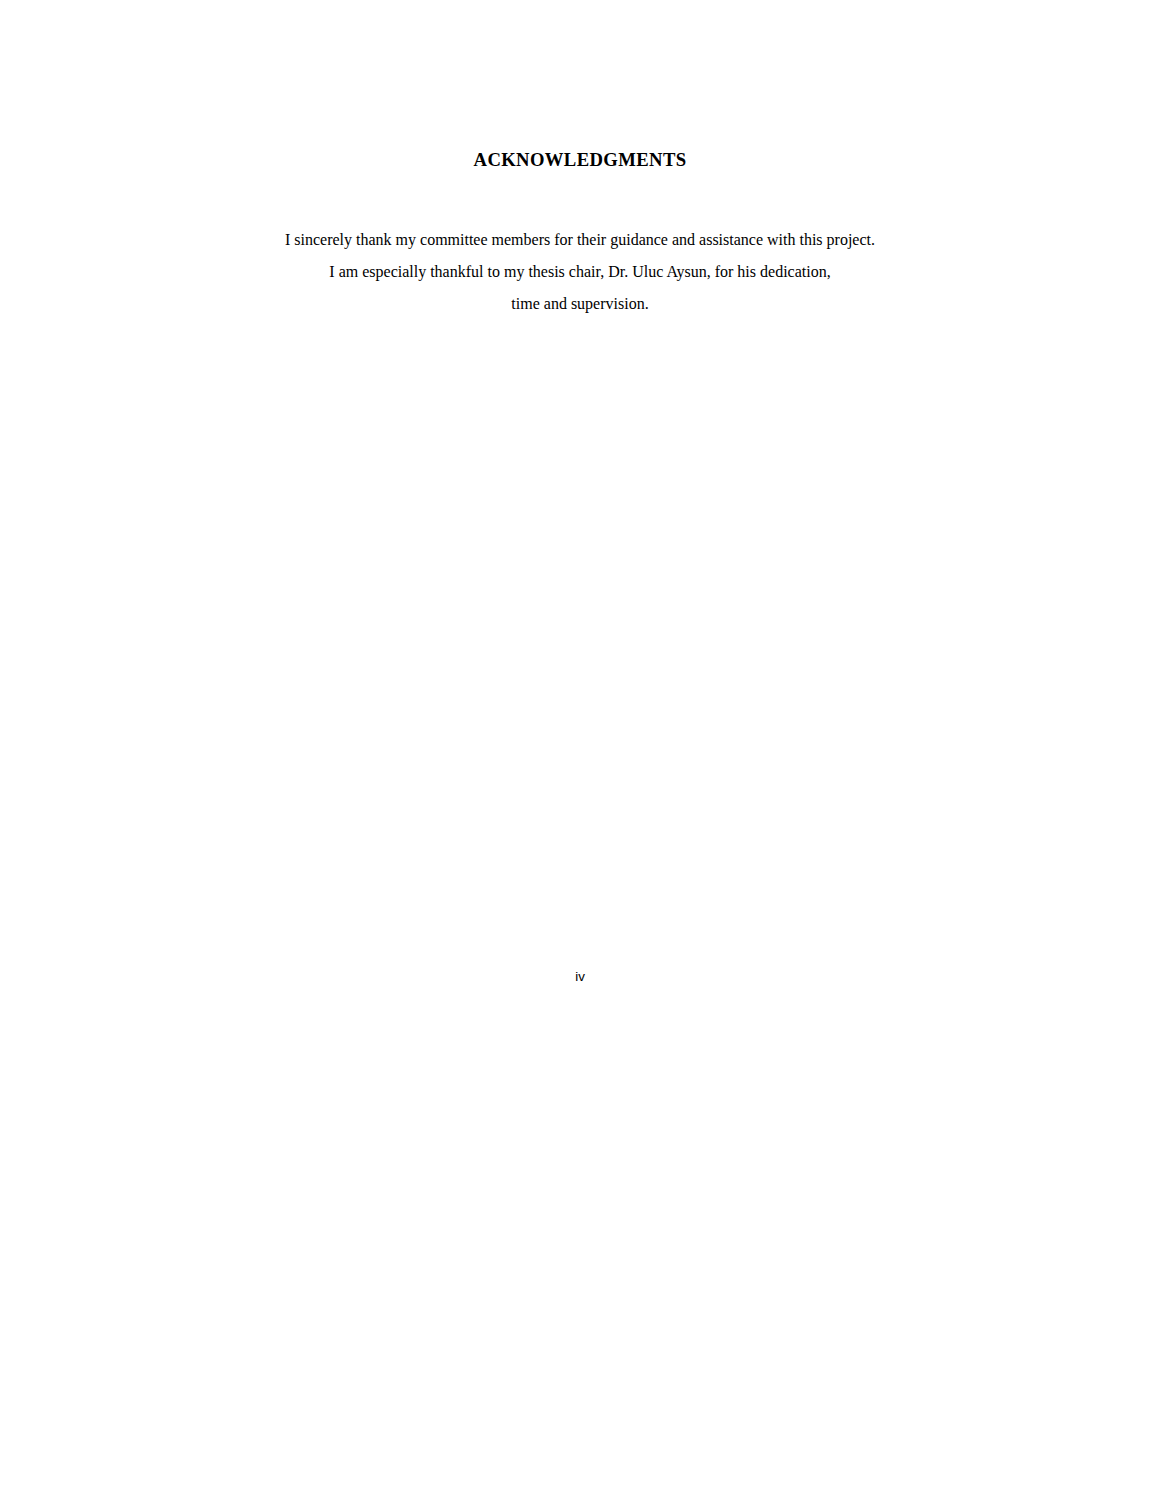ACKNOWLEDGMENTS
I sincerely thank my committee members for their guidance and assistance with this project.
I am especially thankful to my thesis chair, Dr. Uluc Aysun, for his dedication,
time and supervision.
iv